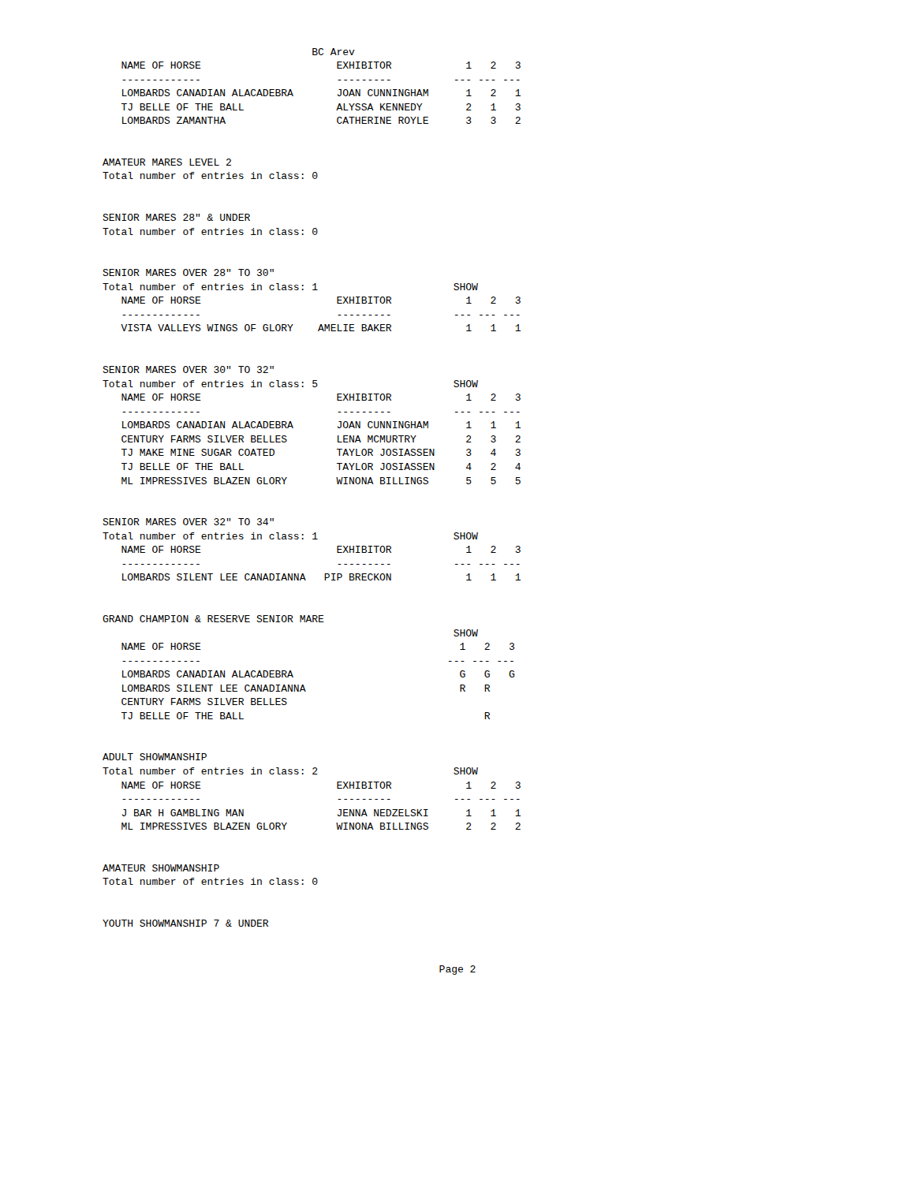BC Arev NAME OF HORSE EXHIBITOR 1 2 3 ------------- --------- --- --- --- LOMBARDS CANADIAN ALACADEBRA JOAN CUNNINGHAM 1 2 1 TJ BELLE OF THE BALL ALYSSA KENNEDY 2 1 3 LOMBARDS ZAMANTHA CATHERINE ROYLE 3 3 2 AMATEUR MARES LEVEL 2 Total number of entries in class: 0 SENIOR MARES 28" & UNDER Total number of entries in class: 0 SENIOR MARES OVER 28" TO 30" Total number of entries in class: 1 SHOW NAME OF HORSE EXHIBITOR 1 2 3 ------------- --------- --- --- --- VISTA VALLEYS WINGS OF GLORY AMELIE BAKER 1 1 1 SENIOR MARES OVER 30" TO 32" Total number of entries in class: 5 SHOW NAME OF HORSE EXHIBITOR 1 2 3 ------------- --------- --- --- --- LOMBARDS CANADIAN ALACADEBRA JOAN CUNNINGHAM 1 1 1 CENTURY FARMS SILVER BELLES LENA MCMURTRY 2 3 2 TJ MAKE MINE SUGAR COATED TAYLOR JOSIASSEN 3 4 3 TJ BELLE OF THE BALL TAYLOR JOSIASSEN 4 2 4 ML IMPRESSIVES BLAZEN GLORY WINONA BILLINGS 5 5 5 SENIOR MARES OVER 32" TO 34" Total number of entries in class: 1 SHOW NAME OF HORSE EXHIBITOR 1 2 3 ------------- --------- --- --- --- LOMBARDS SILENT LEE CANADIANNA PIP BRECKON 1 1 1 GRAND CHAMPION & RESERVE SENIOR MARE SHOW NAME OF HORSE 1 2 3 ------------- --- --- --- LOMBARDS CANADIAN ALACADEBRA G G G LOMBARDS SILENT LEE CANADIANNA R R CENTURY FARMS SILVER BELLES TJ BELLE OF THE BALL R ADULT SHOWMANSHIP Total number of entries in class: 2 SHOW NAME OF HORSE EXHIBITOR 1 2 3 ------------- --------- --- --- --- J BAR H GAMBLING MAN JENNA NEDZELSKI 1 1 1 ML IMPRESSIVES BLAZEN GLORY WINONA BILLINGS 2 2 2 AMATEUR SHOWMANSHIP Total number of entries in class: 0 YOUTH SHOWMANSHIP 7 & UNDER
Page 2